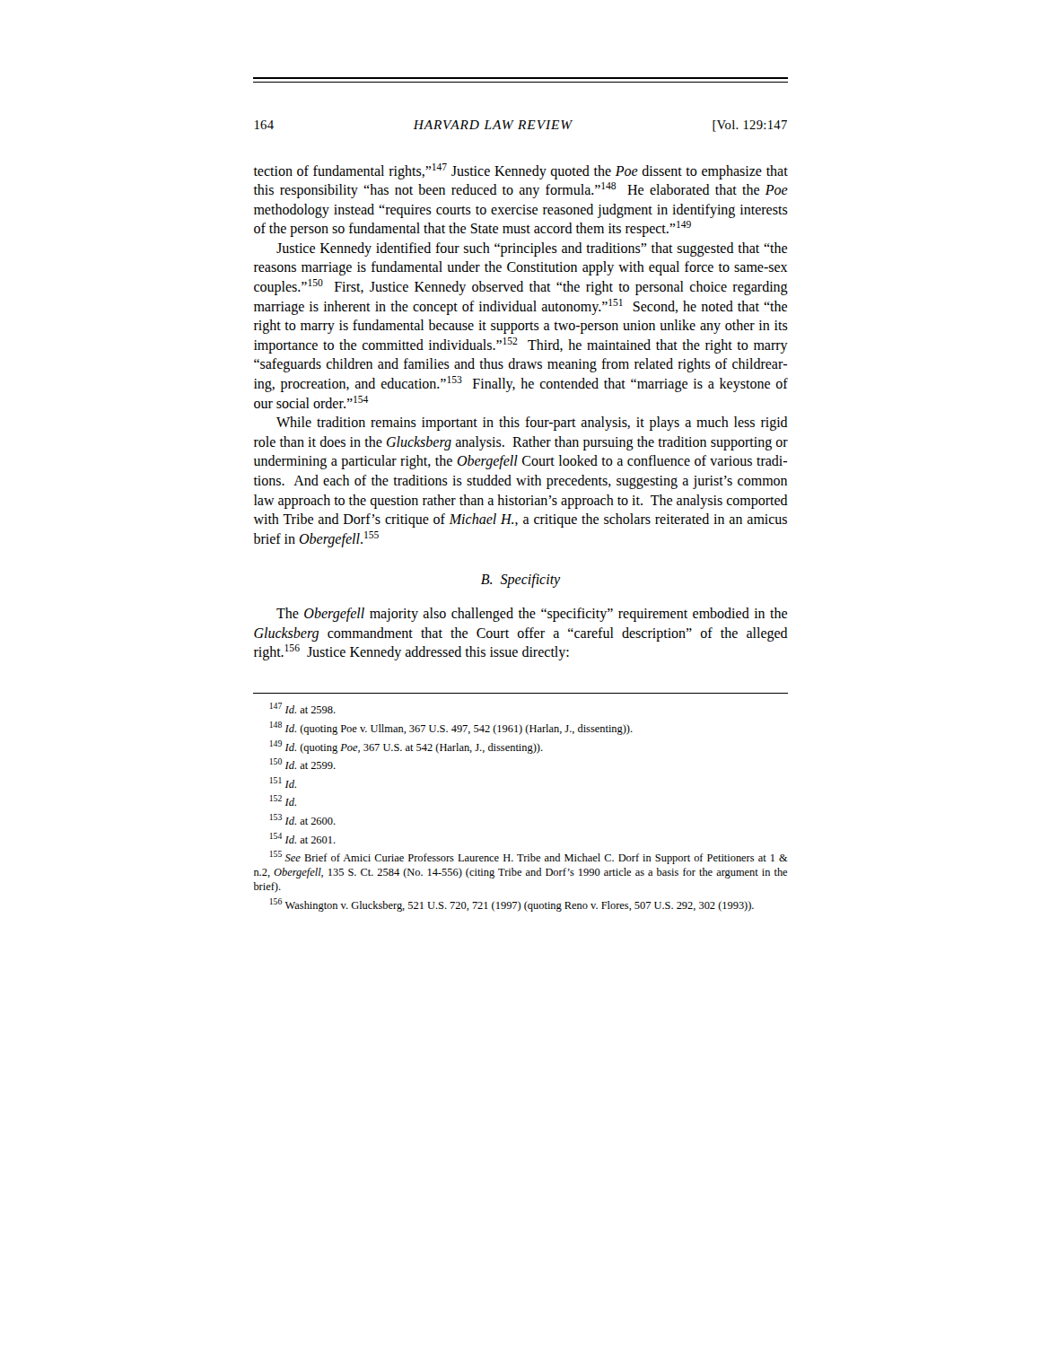164 Harvard Law Review [Vol. 129:147
tection of fundamental rights,”147 Justice Kennedy quoted the Poe dissent to emphasize that this responsibility “has not been reduced to any formula.”148 He elaborated that the Poe methodology instead “requires courts to exercise reasoned judgment in identifying interests of the person so fundamental that the State must accord them its respect.”149
Justice Kennedy identified four such “principles and traditions” that suggested that “the reasons marriage is fundamental under the Constitution apply with equal force to same-sex couples.”150 First, Justice Kennedy observed that “the right to personal choice regarding marriage is inherent in the concept of individual autonomy.”151 Second, he noted that “the right to marry is fundamental because it supports a two-person union unlike any other in its importance to the committed individuals.”152 Third, he maintained that the right to marry “safeguards children and families and thus draws meaning from related rights of childrearing, procreation, and education.”153 Finally, he contended that “marriage is a keystone of our social order.”154
While tradition remains important in this four-part analysis, it plays a much less rigid role than it does in the Glucksberg analysis. Rather than pursuing the tradition supporting or undermining a particular right, the Obergefell Court looked to a confluence of various traditions. And each of the traditions is studded with precedents, suggesting a jurist’s common law approach to the question rather than a historian’s approach to it. The analysis comported with Tribe and Dorf’s critique of Michael H., a critique the scholars reiterated in an amicus brief in Obergefell.155
B. Specificity
The Obergefell majority also challenged the “specificity” requirement embodied in the Glucksberg commandment that the Court offer a “careful description” of the alleged right.156 Justice Kennedy addressed this issue directly:
147 Id. at 2598.
148 Id. (quoting Poe v. Ullman, 367 U.S. 497, 542 (1961) (Harlan, J., dissenting)).
149 Id. (quoting Poe, 367 U.S. at 542 (Harlan, J., dissenting)).
150 Id. at 2599.
151 Id.
152 Id.
153 Id. at 2600.
154 Id. at 2601.
155 See Brief of Amici Curiae Professors Laurence H. Tribe and Michael C. Dorf in Support of Petitioners at 1 & n.2, Obergefell, 135 S. Ct. 2584 (No. 14-556) (citing Tribe and Dorf’s 1990 article as a basis for the argument in the brief).
156 Washington v. Glucksberg, 521 U.S. 720, 721 (1997) (quoting Reno v. Flores, 507 U.S. 292, 302 (1993)).